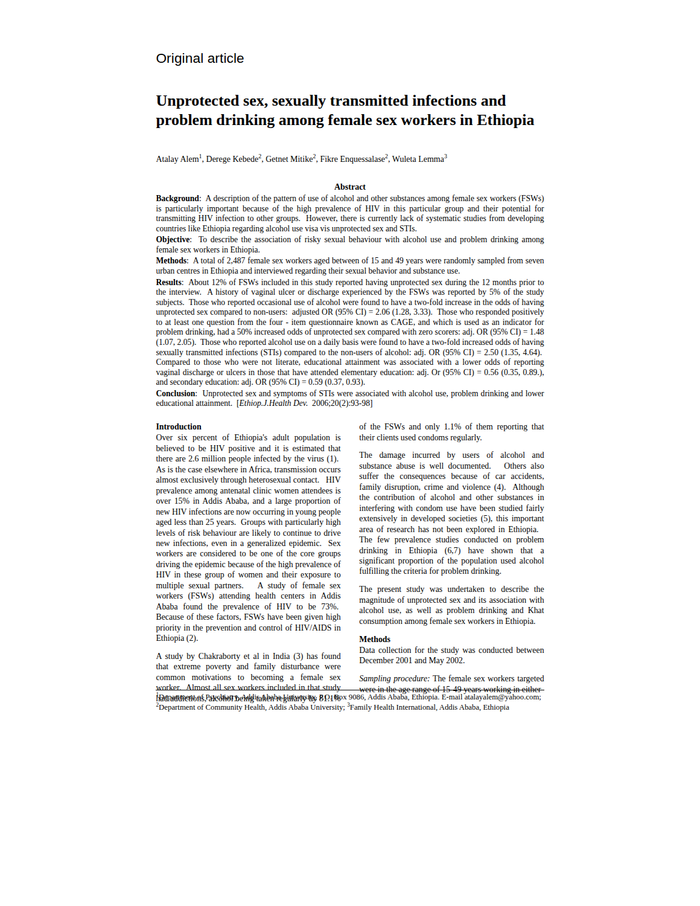Original article
Unprotected sex, sexually transmitted infections and problem drinking among female sex workers in Ethiopia
Atalay Alem1, Derege Kebede2, Getnet Mitike2, Fikre Enquessalase2, Wuleta Lemma3
Abstract
Background: A description of the pattern of use of alcohol and other substances among female sex workers (FSWs) is particularly important because of the high prevalence of HIV in this particular group and their potential for transmitting HIV infection to other groups. However, there is currently lack of systematic studies from developing countries like Ethiopia regarding alcohol use visa vis unprotected sex and STIs.
Objective: To describe the association of risky sexual behaviour with alcohol use and problem drinking among female sex workers in Ethiopia.
Methods: A total of 2,487 female sex workers aged between of 15 and 49 years were randomly sampled from seven urban centres in Ethiopia and interviewed regarding their sexual behavior and substance use.
Results: About 12% of FSWs included in this study reported having unprotected sex during the 12 months prior to the interview. A history of vaginal ulcer or discharge experienced by the FSWs was reported by 5% of the study subjects. Those who reported occasional use of alcohol were found to have a two-fold increase in the odds of having unprotected sex compared to non-users: adjusted OR (95% CI) = 2.06 (1.28, 3.33). Those who responded positively to at least one question from the four - item questionnaire known as CAGE, and which is used as an indicator for problem drinking, had a 50% increased odds of unprotected sex compared with zero scorers: adj. OR (95% CI) = 1.48 (1.07, 2.05). Those who reported alcohol use on a daily basis were found to have a two-fold increased odds of having sexually transmitted infections (STIs) compared to the non-users of alcohol: adj. OR (95% CI) = 2.50 (1.35, 4.64). Compared to those who were not literate, educational attainment was associated with a lower odds of reporting vaginal discharge or ulcers in those that have attended elementary education: adj. Or (95% CI) = 0.56 (0.35, 0.89.), and secondary education: adj. OR (95% CI) = 0.59 (0.37, 0.93).
Conclusion: Unprotected sex and symptoms of STIs were associated with alcohol use, problem drinking and lower educational attainment. [Ethiop.J.Health Dev. 2006;20(2):93-98]
Introduction
Over six percent of Ethiopia's adult population is believed to be HIV positive and it is estimated that there are 2.6 million people infected by the virus (1). As is the case elsewhere in Africa, transmission occurs almost exclusively through heterosexual contact. HIV prevalence among antenatal clinic women attendees is over 15% in Addis Ababa, and a large proportion of new HIV infections are now occurring in young people aged less than 25 years. Groups with particularly high levels of risk behaviour are likely to continue to drive new infections, even in a generalized epidemic. Sex workers are considered to be one of the core groups driving the epidemic because of the high prevalence of HIV in these group of women and their exposure to multiple sexual partners. A study of female sex workers (FSWs) attending health centers in Addis Ababa found the prevalence of HIV to be 73%. Because of these factors, FSWs have been given high priority in the prevention and control of HIV/AIDS in Ethiopia (2).
A study by Chakraborty et al in India (3) has found that extreme poverty and family disturbance were common motivations to becoming a female sex worker. Almost all sex workers included in that study had addictions, alcohol being taken regularly by 81.1% of the FSWs and only 1.1% of them reporting that their clients used condoms regularly.
The damage incurred by users of alcohol and substance abuse is well documented. Others also suffer the consequences because of car accidents, family disruption, crime and violence (4). Although the contribution of alcohol and other substances in interfering with condom use have been studied fairly extensively in developed societies (5), this important area of research has not been explored in Ethiopia. The few prevalence studies conducted on problem drinking in Ethiopia (6,7) have shown that a significant proportion of the population used alcohol fulfilling the criteria for problem drinking.
The present study was undertaken to describe the magnitude of unprotected sex and its association with alcohol use, as well as problem drinking and Khat consumption among female sex workers in Ethiopia.
Methods
Data collection for the study was conducted between December 2001 and May 2002.
Sampling procedure: The female sex workers targeted were in the age range of 15-49 years working in either
1Department of Psychiatry, Addis Ababa University, P.O. Box 9086, Addis Ababa, Ethiopia. E-mail atalayalem@yahoo.com; 2Department of Community Health, Addis Ababa University; 3Family Health International, Addis Ababa, Ethiopia